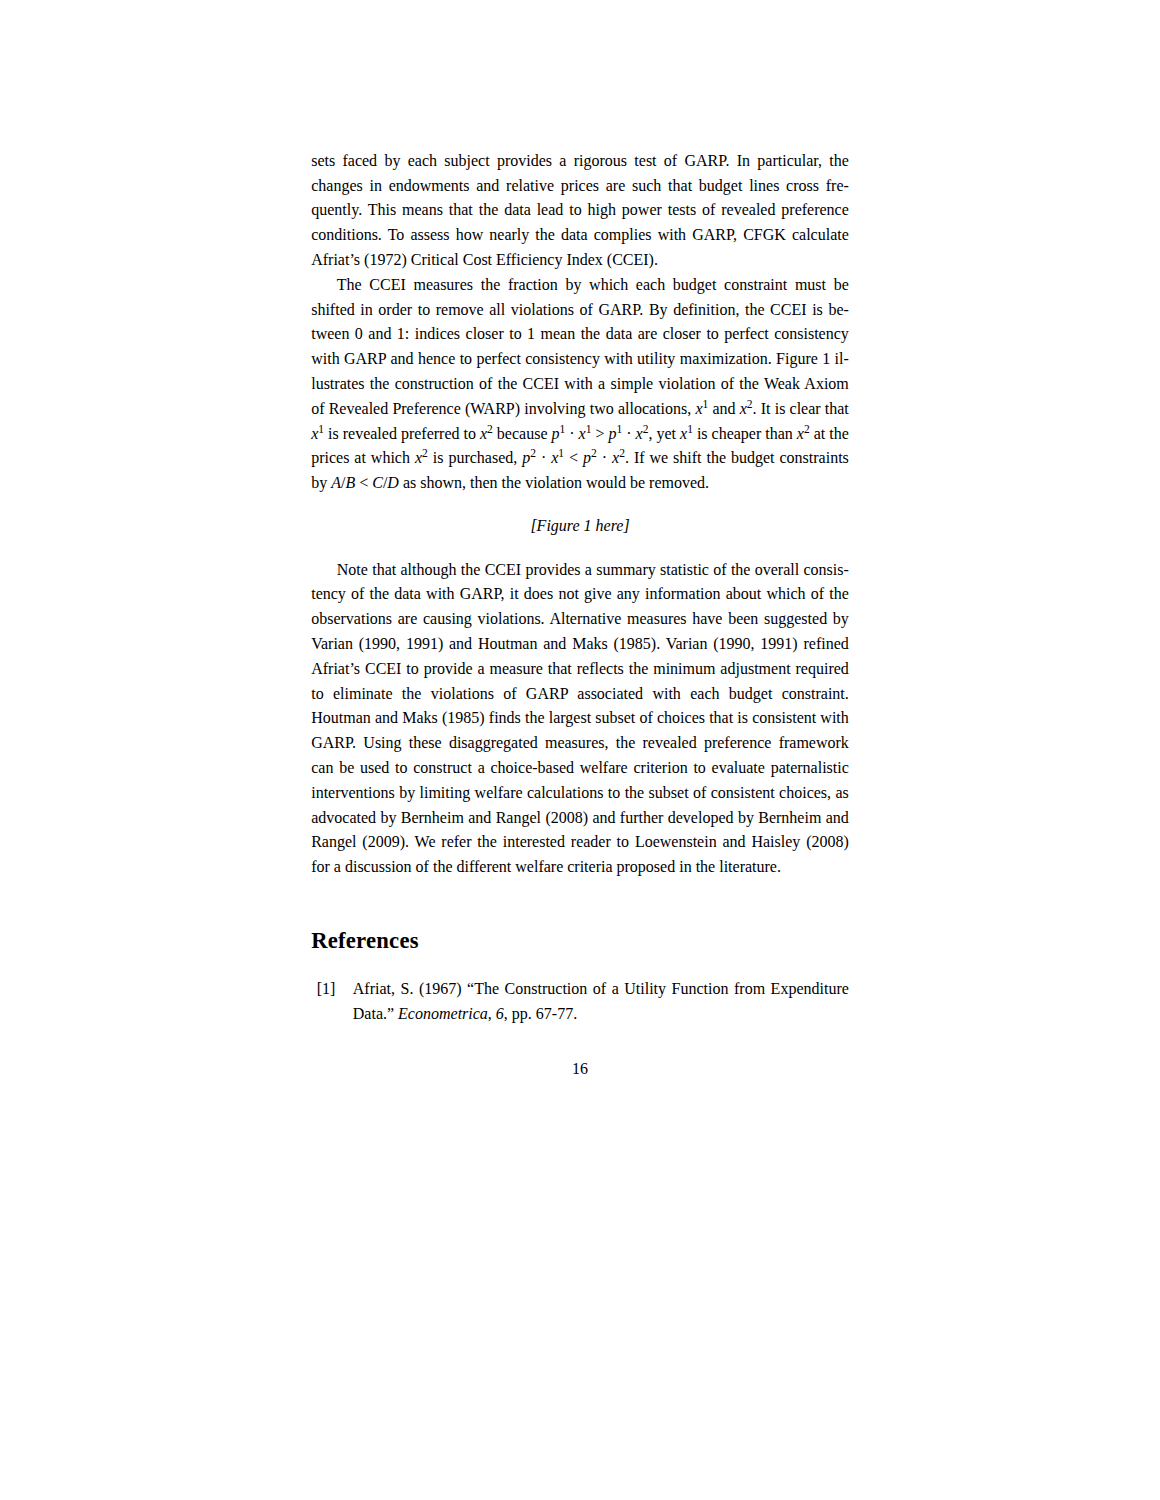sets faced by each subject provides a rigorous test of GARP. In particular, the changes in endowments and relative prices are such that budget lines cross frequently. This means that the data lead to high power tests of revealed preference conditions. To assess how nearly the data complies with GARP, CFGK calculate Afriat’s (1972) Critical Cost Efficiency Index (CCEI).
The CCEI measures the fraction by which each budget constraint must be shifted in order to remove all violations of GARP. By definition, the CCEI is between 0 and 1: indices closer to 1 mean the data are closer to perfect consistency with GARP and hence to perfect consistency with utility maximization. Figure 1 illustrates the construction of the CCEI with a simple violation of the Weak Axiom of Revealed Preference (WARP) involving two allocations, x1 and x2. It is clear that x1 is revealed preferred to x2 because p1 · x1 > p1 · x2, yet x1 is cheaper than x2 at the prices at which x2 is purchased, p2 · x1 < p2 · x2. If we shift the budget constraints by A/B < C/D as shown, then the violation would be removed.
[Figure 1 here]
Note that although the CCEI provides a summary statistic of the overall consistency of the data with GARP, it does not give any information about which of the observations are causing violations. Alternative measures have been suggested by Varian (1990, 1991) and Houtman and Maks (1985). Varian (1990, 1991) refined Afriat’s CCEI to provide a measure that reflects the minimum adjustment required to eliminate the violations of GARP associated with each budget constraint. Houtman and Maks (1985) finds the largest subset of choices that is consistent with GARP. Using these disaggregated measures, the revealed preference framework can be used to construct a choice-based welfare criterion to evaluate paternalistic interventions by limiting welfare calculations to the subset of consistent choices, as advocated by Bernheim and Rangel (2008) and further developed by Bernheim and Rangel (2009). We refer the interested reader to Loewenstein and Haisley (2008) for a discussion of the different welfare criteria proposed in the literature.
References
[1] Afriat, S. (1967) “The Construction of a Utility Function from Expenditure Data.” Econometrica, 6, pp. 67-77.
16